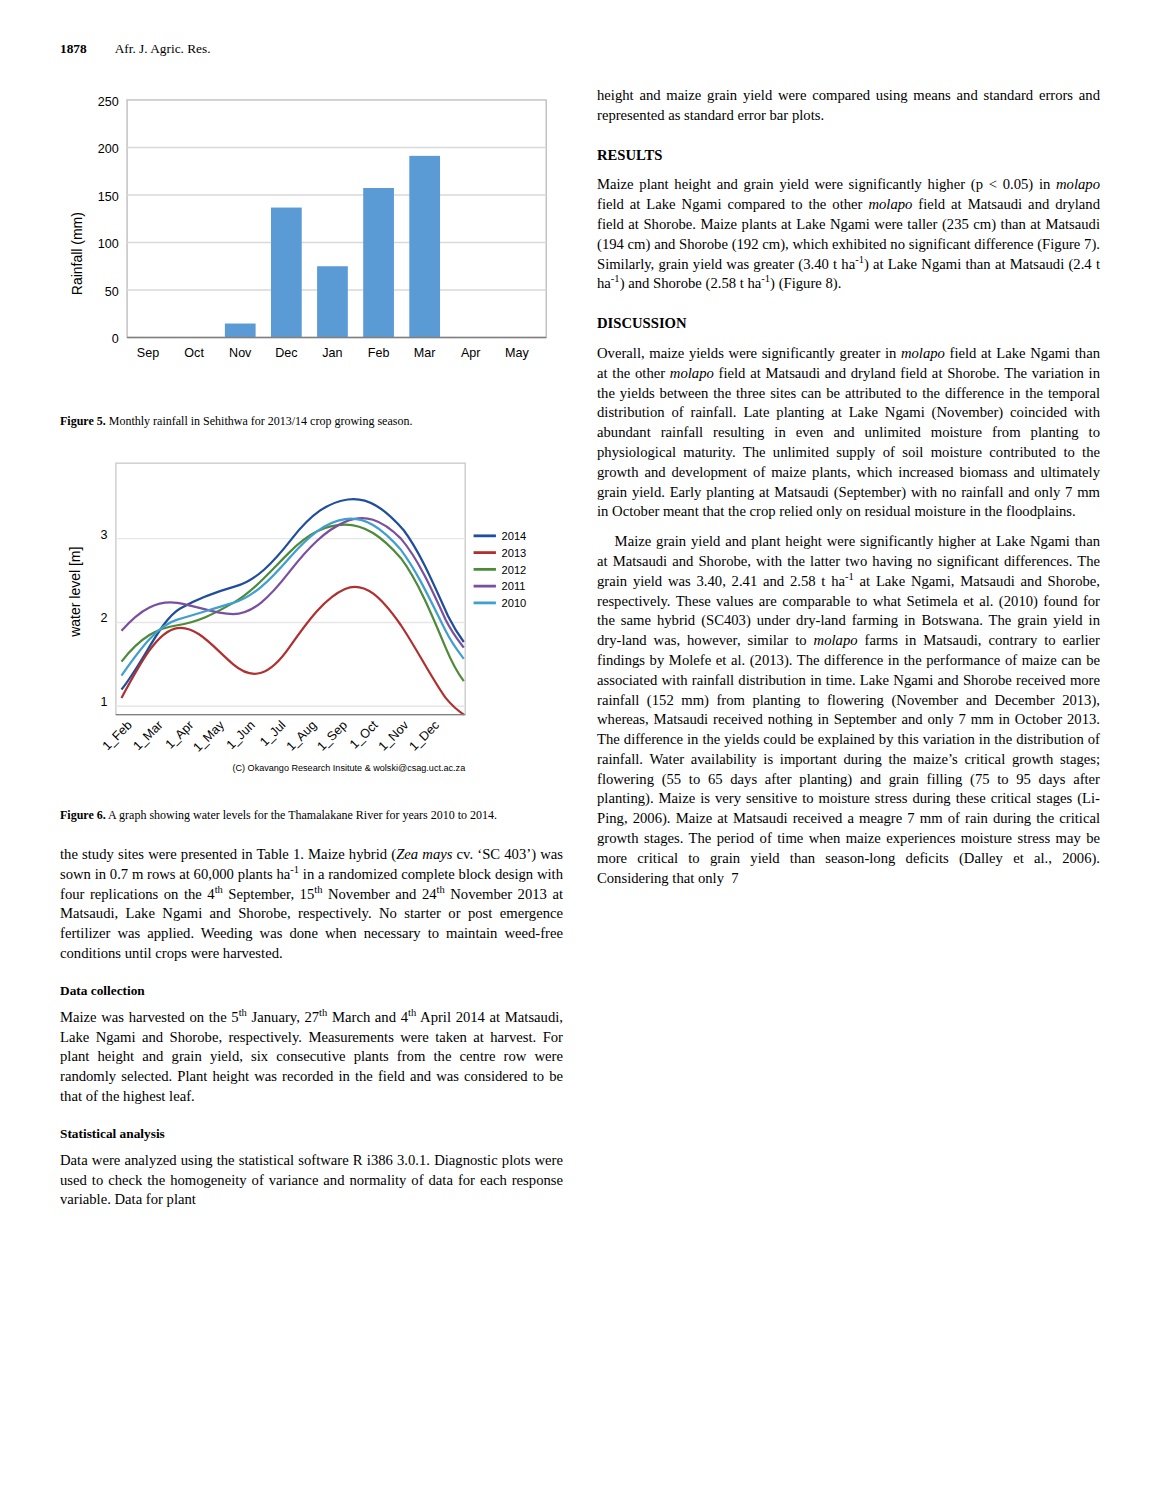1878 Afr. J. Agric. Res.
250 200 150 100 50 0 Rainfall (mm) Sep Oct Nov Dec Jan Feb Mar Apr May
Figure 5. Monthly rainfall in Sehithwa for 2013/14 crop growing season.
1 2 3 water level [m] 2014 2013 2012 2011 2010 1_Feb 1_Mar 1_Apr 1_May 1_Jun 1_Jul 1_Aug 1_Sep 1_Oct 1_Nov 1_Dec (C) Okavango Research Insitute & wolski@csag.uct.ac.za
Figure 6. A graph showing water levels for the Thamalakane River for years 2010 to 2014.
the study sites were presented in Table 1. Maize hybrid (Zea mays cv. ‘SC 403’) was sown in 0.7 m rows at 60,000 plants ha-1 in a randomized complete block design with four replications on the 4th September, 15th November and 24th November 2013 at Matsaudi, Lake Ngami and Shorobe, respectively. No starter or post emergence fertilizer was applied. Weeding was done when necessary to maintain weed-free conditions until crops were harvested.
Data collection
Maize was harvested on the 5th January, 27th March and 4th April 2014 at Matsaudi, Lake Ngami and Shorobe, respectively. Measurements were taken at harvest. For plant height and grain yield, six consecutive plants from the centre row were randomly selected. Plant height was recorded in the field and was considered to be that of the highest leaf.
Statistical analysis
Data were analyzed using the statistical software R i386 3.0.1. Diagnostic plots were used to check the homogeneity of variance and normality of data for each response variable. Data for plant
height and maize grain yield were compared using means and standard errors and represented as standard error bar plots.
RESULTS
Maize plant height and grain yield were significantly higher (p < 0.05) in molapo field at Lake Ngami compared to the other molapo field at Matsaudi and dryland field at Shorobe. Maize plants at Lake Ngami were taller (235 cm) than at Matsaudi (194 cm) and Shorobe (192 cm), which exhibited no significant difference (Figure 7). Similarly, grain yield was greater (3.40 t ha-1) at Lake Ngami than at Matsaudi (2.4 t ha-1) and Shorobe (2.58 t ha-1) (Figure 8).
DISCUSSION
Overall, maize yields were significantly greater in molapo field at Lake Ngami than at the other molapo field at Matsaudi and dryland field at Shorobe. The variation in the yields between the three sites can be attributed to the difference in the temporal distribution of rainfall. Late planting at Lake Ngami (November) coincided with abundant rainfall resulting in even and unlimited moisture from planting to physiological maturity. The unlimited supply of soil moisture contributed to the growth and development of maize plants, which increased biomass and ultimately grain yield. Early planting at Matsaudi (September) with no rainfall and only 7 mm in October meant that the crop relied only on residual moisture in the floodplains.
Maize grain yield and plant height were significantly higher at Lake Ngami than at Matsaudi and Shorobe, with the latter two having no significant differences. The grain yield was 3.40, 2.41 and 2.58 t ha-1 at Lake Ngami, Matsaudi and Shorobe, respectively. These values are comparable to what Setimela et al. (2010) found for the same hybrid (SC403) under dry-land farming in Botswana. The grain yield in dry-land was, however, similar to molapo farms in Matsaudi, contrary to earlier findings by Molefe et al. (2013). The difference in the performance of maize can be associated with rainfall distribution in time. Lake Ngami and Shorobe received more rainfall (152 mm) from planting to flowering (November and December 2013), whereas, Matsaudi received nothing in September and only 7 mm in October 2013. The difference in the yields could be explained by this variation in the distribution of rainfall. Water availability is important during the maize’s critical growth stages; flowering (55 to 65 days after planting) and grain filling (75 to 95 days after planting). Maize is very sensitive to moisture stress during these critical stages (Li-Ping, 2006). Maize at Matsaudi received a meagre 7 mm of rain during the critical growth stages. The period of time when maize experiences moisture stress may be more critical to grain yield than season-long deficits (Dalley et al., 2006). Considering that only 7